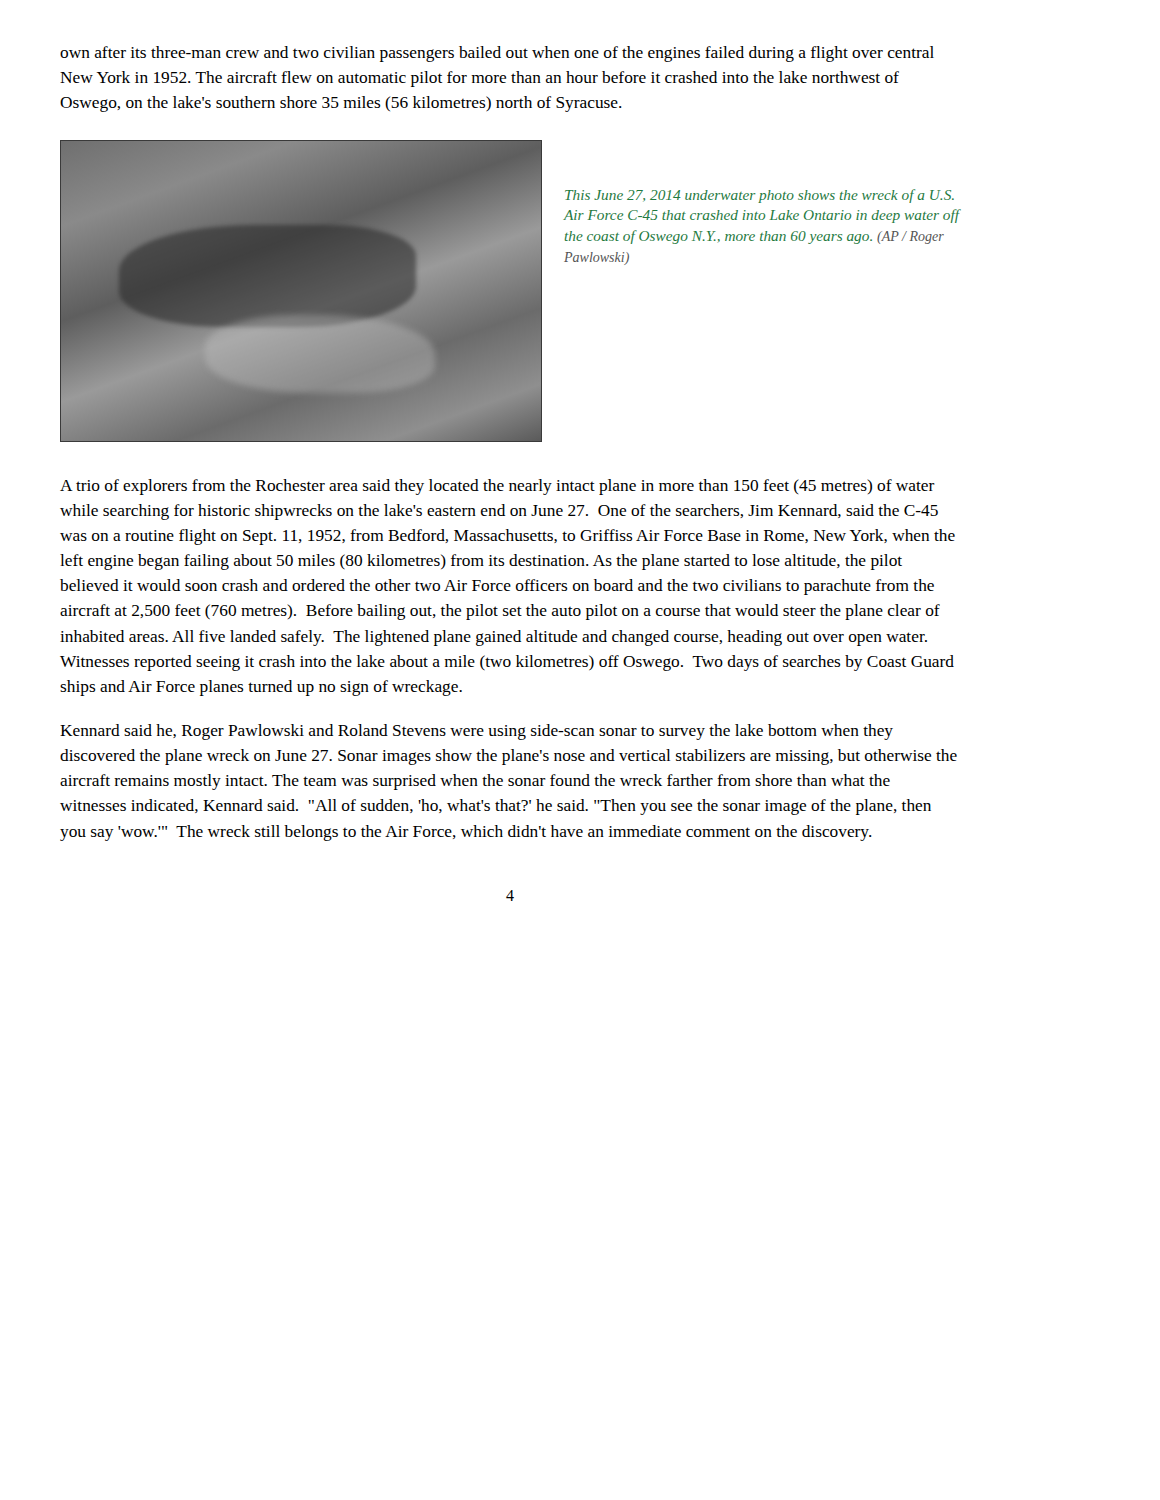own after its three-man crew and two civilian passengers bailed out when one of the engines failed during a flight over central New York in 1952. The aircraft flew on automatic pilot for more than an hour before it crashed into the lake northwest of Oswego, on the lake's southern shore 35 miles (56 kilometres) north of Syracuse.
This June 27, 2014 underwater photo shows the wreck of a U.S. Air Force C-45 that crashed into Lake Ontario in deep water off the coast of Oswego N.Y., more than 60 years ago. (AP / Roger Pawlowski)
A trio of explorers from the Rochester area said they located the nearly intact plane in more than 150 feet (45 metres) of water while searching for historic shipwrecks on the lake's eastern end on June 27. One of the searchers, Jim Kennard, said the C-45 was on a routine flight on Sept. 11, 1952, from Bedford, Massachusetts, to Griffiss Air Force Base in Rome, New York, when the left engine began failing about 50 miles (80 kilometres) from its destination. As the plane started to lose altitude, the pilot believed it would soon crash and ordered the other two Air Force officers on board and the two civilians to parachute from the aircraft at 2,500 feet (760 metres). Before bailing out, the pilot set the auto pilot on a course that would steer the plane clear of inhabited areas. All five landed safely. The lightened plane gained altitude and changed course, heading out over open water. Witnesses reported seeing it crash into the lake about a mile (two kilometres) off Oswego. Two days of searches by Coast Guard ships and Air Force planes turned up no sign of wreckage.
Kennard said he, Roger Pawlowski and Roland Stevens were using side-scan sonar to survey the lake bottom when they discovered the plane wreck on June 27. Sonar images show the plane's nose and vertical stabilizers are missing, but otherwise the aircraft remains mostly intact. The team was surprised when the sonar found the wreck farther from shore than what the witnesses indicated, Kennard said. "All of sudden, 'ho, what's that?' he said. "Then you see the sonar image of the plane, then you say 'wow.'" The wreck still belongs to the Air Force, which didn't have an immediate comment on the discovery.
4